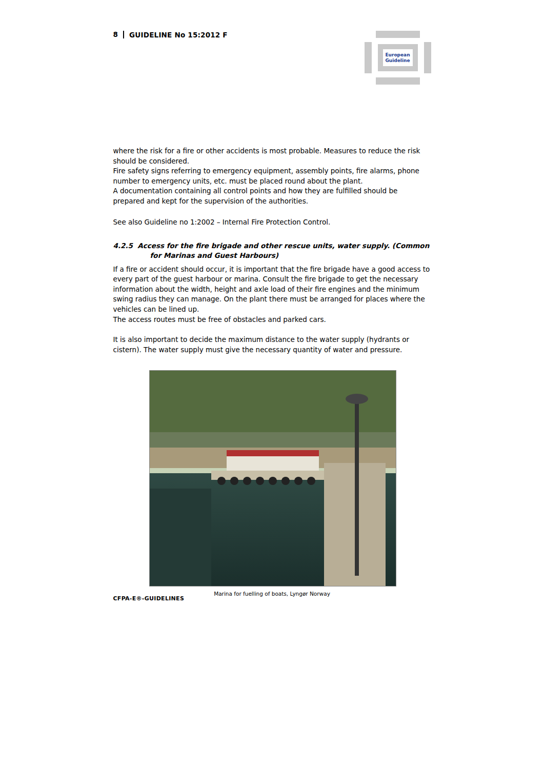8 GUIDELINE No 15:2012 F
European
Guideline
where the risk for a fire or other accidents is most probable. Measures to reduce the risk should be considered.
Fire safety signs referring to emergency equipment, assembly points, fire alarms, phone number to emergency units, etc. must be placed round about the plant.
A documentation containing all control points and how they are fulfilled should be prepared and kept for the supervision of the authorities.
See also Guideline no 1:2002 – Internal Fire Protection Control.
4.2.5 Access for the fire brigade and other rescue units, water supply. (Common for Marinas and Guest Harbours)
If a fire or accident should occur, it is important that the fire brigade have a good access to every part of the guest harbour or marina. Consult the fire brigade to get the necessary information about the width, height and axle load of their fire engines and the minimum swing radius they can manage. On the plant there must be arranged for places where the vehicles can be lined up.
The access routes must be free of obstacles and parked cars.
It is also important to decide the maximum distance to the water supply (hydrants or cistern). The water supply must give the necessary quantity of water and pressure.
Marina for fuelling of boats, Lyngør Norway
CFPA-E®-GUIDELINES